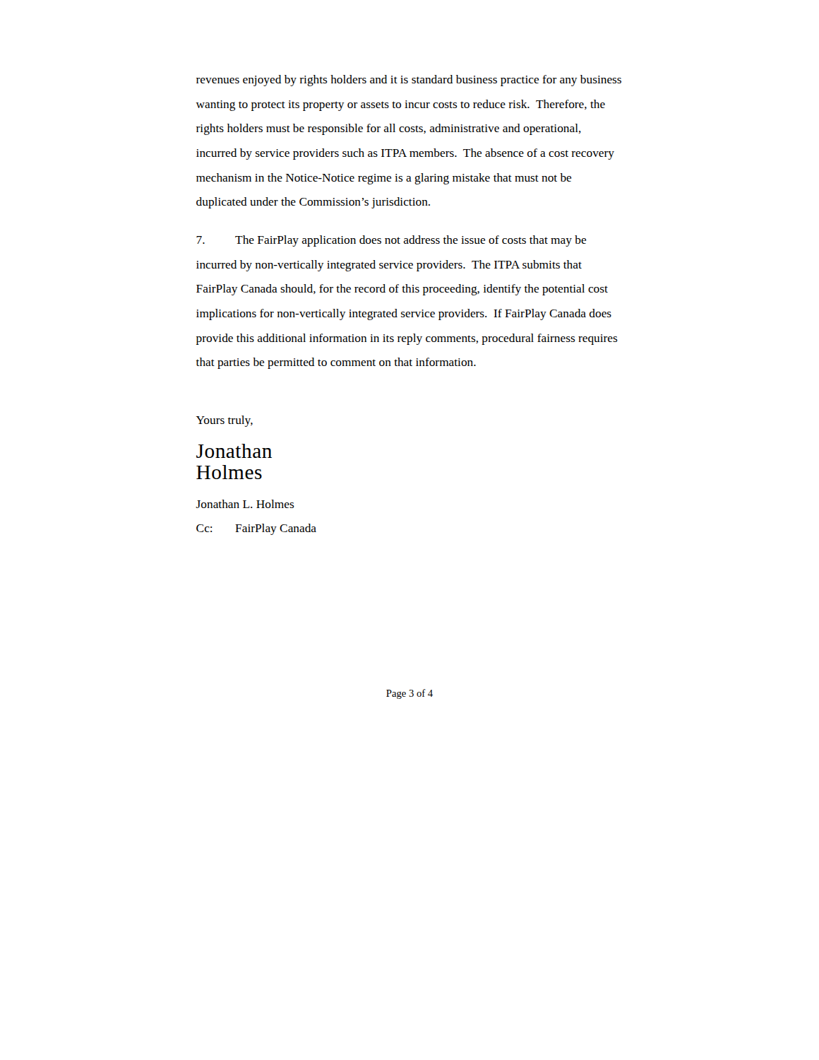revenues enjoyed by rights holders and it is standard business practice for any business wanting to protect its property or assets to incur costs to reduce risk. Therefore, the rights holders must be responsible for all costs, administrative and operational, incurred by service providers such as ITPA members. The absence of a cost recovery mechanism in the Notice-Notice regime is a glaring mistake that must not be duplicated under the Commission’s jurisdiction.
7. The FairPlay application does not address the issue of costs that may be incurred by non-vertically integrated service providers. The ITPA submits that FairPlay Canada should, for the record of this proceeding, identify the potential cost implications for non-vertically integrated service providers. If FairPlay Canada does provide this additional information in its reply comments, procedural fairness requires that parties be permitted to comment on that information.
Yours truly,
Jonathan Holmes
Jonathan L. Holmes
Cc: FairPlay Canada
Page 3 of 4